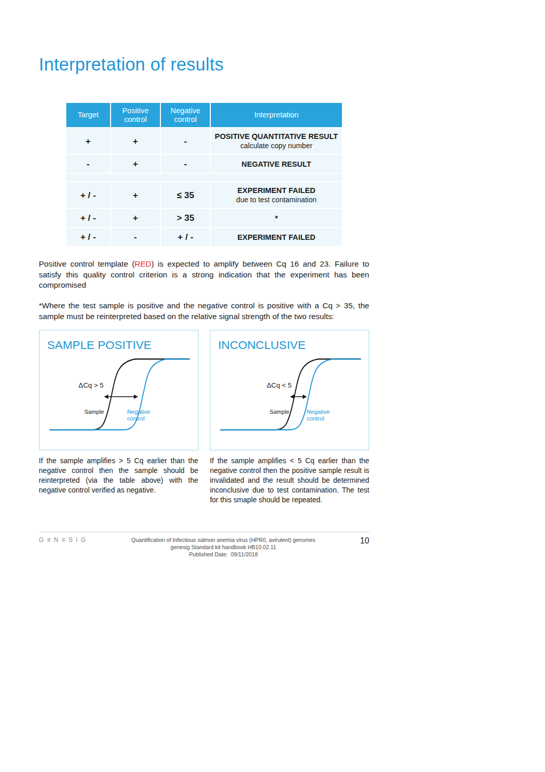Interpretation of results
| Target | Positive control | Negative control | Interpretation |
| --- | --- | --- | --- |
| + | + | - | POSITIVE QUANTITATIVE RESULT calculate copy number |
| - | + | - | NEGATIVE RESULT |
| + / - | + | ≤ 35 | EXPERIMENT FAILED due to test contamination |
| + / - | + | > 35 | * |
| + / - | - | + / - | EXPERIMENT FAILED |
Positive control template (RED) is expected to amplify between Cq 16 and 23. Failure to satisfy this quality control criterion is a strong indication that the experiment has been compromised
*Where the test sample is positive and the negative control is positive with a Cq > 35, the sample must be reinterpreted based on the relative signal strength of the two results:
SAMPLE POSITIVE
ΔCq > 5 Sample Negative
control
INCONCLUSIVE
ΔCq < 5 Sample Negative
control
If the sample amplifies > 5 Cq earlier than the negative control then the sample should be reinterpreted (via the table above) with the negative control verified as negative.
If the sample amplifies < 5 Cq earlier than the negative control then the positive sample result is invalidated and the result should be determined inconclusive due to test contamination. The test for this smaple should be repeated.
G ≡ N ≡ S I G
Quantification of Infectious salmon anemia virus (HPR0, avirulent) genomes
genesig Standard kit handbook HB10.02.11
Published Date: 09/11/2018
10